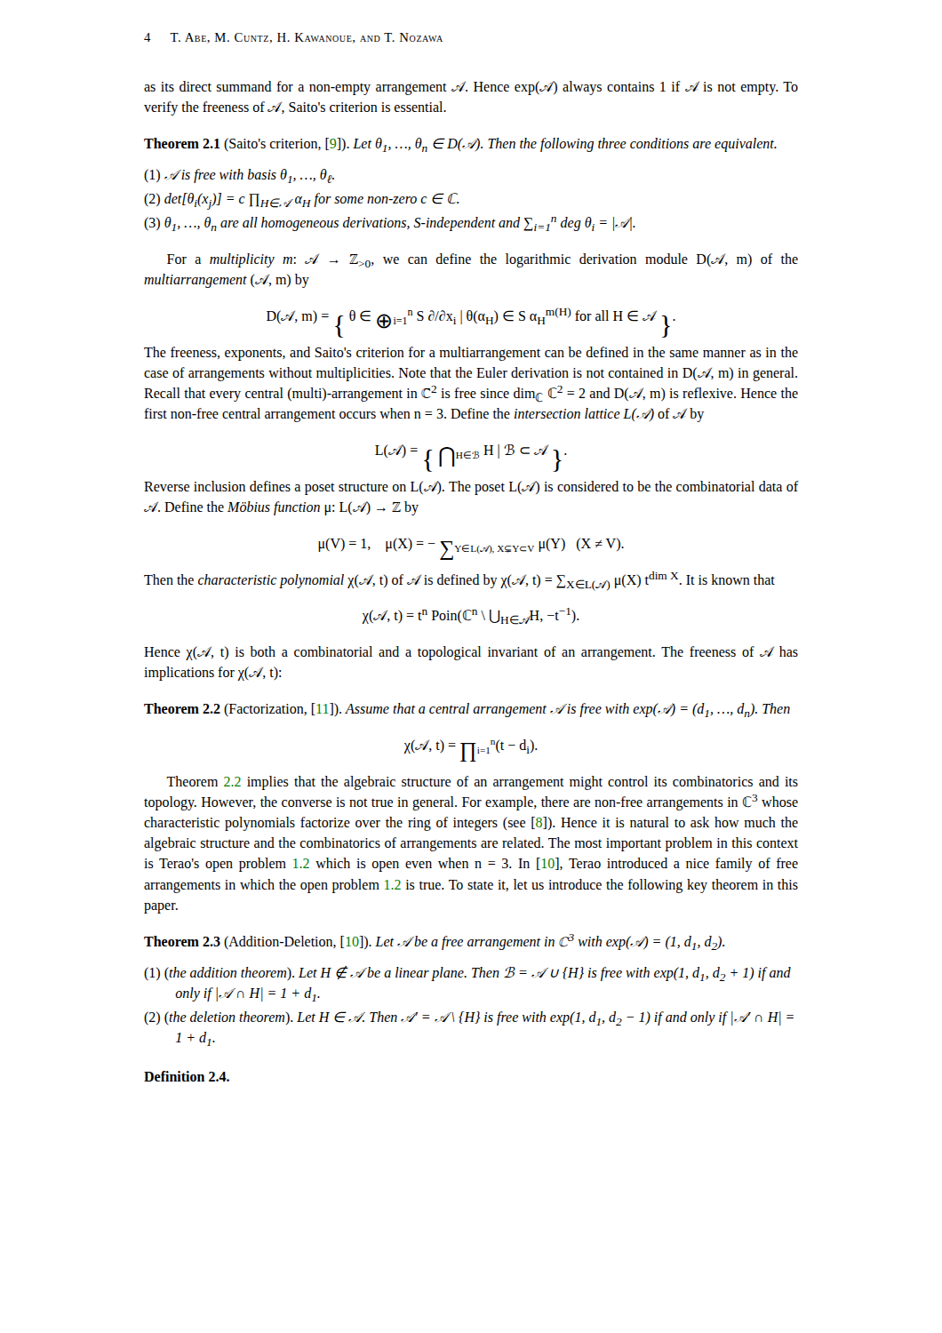4 T. Abe, M. Cuntz, H. Kawanoue, and T. Nozawa
as its direct summand for a non-empty arrangement 𝒜. Hence exp(𝒜) always contains 1 if 𝒜 is not empty. To verify the freeness of 𝒜, Saito's criterion is essential.
Theorem 2.1 (Saito's criterion, [9]). Let θ1, …, θn ∈ D(𝒜). Then the following three conditions are equivalent.
(1) 𝒜 is free with basis θ1, …, θℓ.
(2) det[θi(xj)] = c ∏H∈𝒜 αH for some non-zero c ∈ ℂ.
(3) θ1, …, θn are all homogeneous derivations, S-independent and ∑i=1n deg θi = |𝒜|.
For a multiplicity m: 𝒜 → ℤ>0, we can define the logarithmic derivation module D(𝒜, m) of the multiarrangement (𝒜, m) by
D(𝒜, m) = { θ ∈ ⊕i=1n S ∂/∂xi | θ(αH) ∈ S αHm(H) for all H ∈ 𝒜 }.
The freeness, exponents, and Saito's criterion for a multiarrangement can be defined in the same manner as in the case of arrangements without multiplicities. Note that the Euler derivation is not contained in D(𝒜, m) in general. Recall that every central (multi)-arrangement in ℂ2 is free since dimℂ ℂ2 = 2 and D(𝒜, m) is reflexive. Hence the first non-free central arrangement occurs when n = 3. Define the intersection lattice L(𝒜) of 𝒜 by
L(𝒜) = { ⋂H∈ℬ H | ℬ ⊂ 𝒜 }.
Reverse inclusion defines a poset structure on L(𝒜). The poset L(𝒜) is considered to be the combinatorial data of 𝒜. Define the Möbius function μ: L(𝒜) → ℤ by
μ(V) = 1, μ(X) = − ∑Y∈L(𝒜), X⊊Y⊂V μ(Y) (X ≠ V).
Then the characteristic polynomial χ(𝒜, t) of 𝒜 is defined by χ(𝒜, t) = ∑X∈L(𝒜) μ(X) tdim X. It is known that
χ(𝒜, t) = tn Poin(ℂn \ ⋃H∈𝒜H, −t−1).
Hence χ(𝒜, t) is both a combinatorial and a topological invariant of an arrangement. The freeness of 𝒜 has implications for χ(𝒜, t):
Theorem 2.2 (Factorization, [11]). Assume that a central arrangement 𝒜 is free with exp(𝒜) = (d1, …, dn). Then
χ(𝒜, t) = ∏i=1n(t − di).
Theorem 2.2 implies that the algebraic structure of an arrangement might control its combinatorics and its topology. However, the converse is not true in general. For example, there are non-free arrangements in ℂ3 whose characteristic polynomials factorize over the ring of integers (see [8]). Hence it is natural to ask how much the algebraic structure and the combinatorics of arrangements are related. The most important problem in this context is Terao's open problem 1.2 which is open even when n = 3. In [10], Terao introduced a nice family of free arrangements in which the open problem 1.2 is true. To state it, let us introduce the following key theorem in this paper.
Theorem 2.3 (Addition-Deletion, [10]). Let 𝒜 be a free arrangement in ℂ3 with exp(𝒜) = (1, d1, d2).
(1) (the addition theorem). Let H ∉ 𝒜 be a linear plane. Then ℬ = 𝒜 ∪ {H} is free with exp(1, d1, d2 + 1) if and only if |𝒜 ∩ H| = 1 + d1.
(2) (the deletion theorem). Let H ∈ 𝒜. Then 𝒜′ = 𝒜 \ {H} is free with exp(1, d1, d2 − 1) if and only if |𝒜′ ∩ H| = 1 + d1.
Definition 2.4.